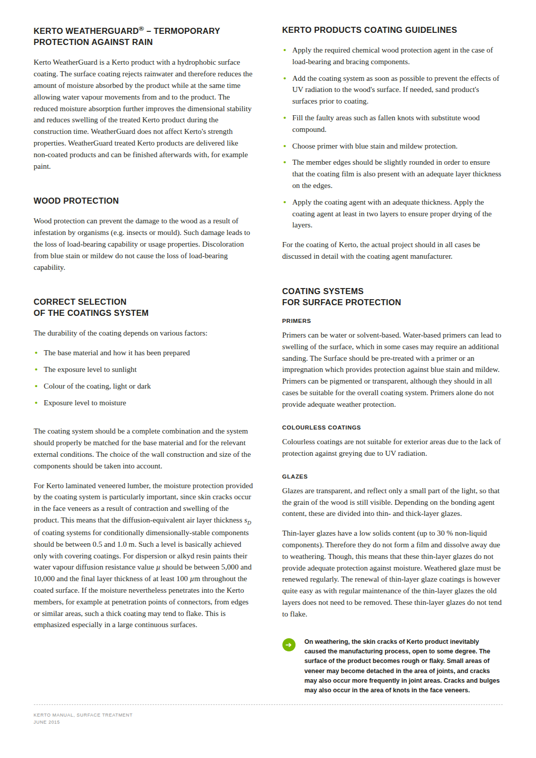KERTO WEATHERGUARD® – TERMOPORARY PROTECTION AGAINST RAIN
Kerto WeatherGuard is a Kerto product with a hydrophobic surface coating. The surface coating rejects rainwater and therefore reduces the amount of moisture absorbed by the product while at the same time allowing water vapour movements from and to the product. The reduced moisture absorption further improves the dimensional stability and reduces swelling of the treated Kerto product during the construction time. WeatherGuard does not affect Kerto's strength properties. WeatherGuard treated Kerto products are delivered like non-coated products and can be finished afterwards with, for example paint.
WOOD PROTECTION
Wood protection can prevent the damage to the wood as a result of infestation by organisms (e.g. insects or mould). Such damage leads to the loss of load-bearing capability or usage properties. Discoloration from blue stain or mildew do not cause the loss of load-bearing capability.
CORRECT SELECTION
OF THE COATINGS SYSTEM
The durability of the coating depends on various factors:
The base material and how it has been prepared
The exposure level to sunlight
Colour of the coating, light or dark
Exposure level to moisture
The coating system should be a complete combination and the system should properly be matched for the base material and for the relevant external conditions. The choice of the wall construction and size of the components should be taken into account.
For Kerto laminated veneered lumber, the moisture protection provided by the coating system is particularly important, since skin cracks occur in the face veneers as a result of contraction and swelling of the product. This means that the diffusion-equivalent air layer thickness sD of coating systems for conditionally dimensionally-stable components should be between 0.5 and 1.0 m. Such a level is basically achieved only with covering coatings. For dispersion or alkyd resin paints their water vapour diffusion resistance value µ should be between 5,000 and 10,000 and the final layer thickness of at least 100 µm throughout the coated surface. If the moisture nevertheless penetrates into the Kerto members, for example at penetration points of connectors, from edges or similar areas, such a thick coating may tend to flake. This is emphasized especially in a large continuous surfaces.
KERTO PRODUCTS COATING GUIDELINES
Apply the required chemical wood protection agent in the case of load-bearing and bracing components.
Add the coating system as soon as possible to prevent the effects of UV radiation to the wood's surface. If needed, sand product's surfaces prior to coating.
Fill the faulty areas such as fallen knots with substitute wood compound.
Choose primer with blue stain and mildew protection.
The member edges should be slightly rounded in order to ensure that the coating film is also present with an adequate layer thickness on the edges.
Apply the coating agent with an adequate thickness. Apply the coating agent at least in two layers to ensure proper drying of the layers.
For the coating of Kerto, the actual project should in all cases be discussed in detail with the coating agent manufacturer.
COATING SYSTEMS
FOR SURFACE PROTECTION
PRIMERS
Primers can be water or solvent-based. Water-based primers can lead to swelling of the surface, which in some cases may require an additional sanding. The Surface should be pre-treated with a primer or an impregnation which provides protection against blue stain and mildew. Primers can be pigmented or transparent, although they should in all cases be suitable for the overall coating system. Primers alone do not provide adequate weather protection.
COLOURLESS COATINGS
Colourless coatings are not suitable for exterior areas due to the lack of protection against greying due to UV radiation.
GLAZES
Glazes are transparent, and reflect only a small part of the light, so that the grain of the wood is still visible. Depending on the bonding agent content, these are divided into thin- and thick-layer glazes.
Thin-layer glazes have a low solids content (up to 30 % non-liquid components). Therefore they do not form a film and dissolve away due to weathering. Though, this means that these thin-layer glazes do not provide adequate protection against moisture. Weathered glaze must be renewed regularly. The renewal of thin-layer glaze coatings is however quite easy as with regular maintenance of the thin-layer glazes the old layers does not need to be removed. These thin-layer glazes do not tend to flake.
➔
On weathering, the skin cracks of Kerto product inevitably caused the manufacturing process, open to some degree. The surface of the product becomes rough or flaky. Small areas of veneer may become detached in the area of joints, and cracks may also occur more frequently in joint areas. Cracks and bulges may also occur in the area of knots in the face veneers.
KERTO MANUAL, SURFACE TREATMENT
JUNE 2015